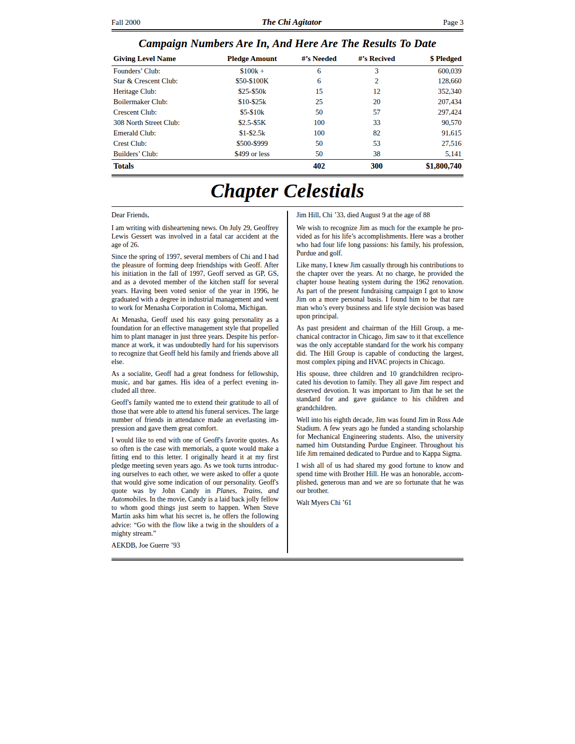Fall 2000 The Chi Agitator Page 3
Campaign Numbers Are In, And Here Are The Results To Date
| Giving Level Name | Pledge Amount | #’s Needed | #’s Recived | $ Pledged |
| --- | --- | --- | --- | --- |
| Founders’ Club: | $100k + | 6 | 3 | 600,039 |
| Star & Crescent Club: | $50-$100K | 6 | 2 | 128,660 |
| Heritage Club: | $25-$50k | 15 | 12 | 352,340 |
| Boilermaker Club: | $10-$25k | 25 | 20 | 207,434 |
| Crescent Club: | $5-$10k | 50 | 57 | 297,424 |
| 308 North Street Club: | $2.5-$5K | 100 | 33 | 90,570 |
| Emerald Club: | $1-$2.5k | 100 | 82 | 91,615 |
| Crest Club: | $500-$999 | 50 | 53 | 27,516 |
| Builders’ Club: | $499 or less | 50 | 38 | 5,141 |
| Totals | | 402 | 300 | $1,800,740 |
Chapter Celestials
Dear Friends,
I am writing with disheartening news. On July 29, Geoffrey Lewis Gessert was involved in a fatal car accident at the age of 26.
Since the spring of 1997, several members of Chi and I had the pleasure of forming deep friendships with Geoff. After his initiation in the fall of 1997, Geoff served as GP, GS, and as a devoted member of the kitchen staff for several years. Having been voted senior of the year in 1996, he graduated with a degree in industrial management and went to work for Menasha Corporation in Coloma, Michigan.
At Menasha, Geoff used his easy going personality as a foundation for an effective management style that propelled him to plant manager in just three years. Despite his performance at work, it was undoubtedly hard for his supervisors to recognize that Geoff held his family and friends above all else.
As a socialite, Geoff had a great fondness for fellowship, music, and bar games. His idea of a perfect evening included all three.
Geoff's family wanted me to extend their gratitude to all of those that were able to attend his funeral services. The large number of friends in attendance made an everlasting impression and gave them great comfort.
I would like to end with one of Geoff's favorite quotes. As so often is the case with memorials, a quote would make a fitting end to this letter. I originally heard it at my first pledge meeting seven years ago. As we took turns introducing ourselves to each other, we were asked to offer a quote that would give some indication of our personality. Geoff's quote was by John Candy in Planes, Trains, and Automobiles. In the movie, Candy is a laid back jolly fellow to whom good things just seem to happen. When Steve Martin asks him what his secret is, he offers the following advice: “Go with the flow like a twig in the shoulders of a mighty stream.”
AEKDB, Joe Guerre ’93
Jim Hill, Chi ’33, died August 9 at the age of 88
We wish to recognize Jim as much for the example he provided as for his life’s accomplishments. Here was a brother who had four life long passions: his family, his profession, Purdue and golf.
Like many, I knew Jim casually through his contributions to the chapter over the years. At no charge, he provided the chapter house heating system during the 1962 renovation. As part of the present fundraising campaign I got to know Jim on a more personal basis. I found him to be that rare man who’s every business and life style decision was based upon principal.
As past president and chairman of the Hill Group, a mechanical contractor in Chicago, Jim saw to it that excellence was the only acceptable standard for the work his company did. The Hill Group is capable of conducting the largest, most complex piping and HVAC projects in Chicago.
His spouse, three children and 10 grandchildren reciprocated his devotion to family. They all gave Jim respect and deserved devotion. It was important to Jim that he set the standard for and gave guidance to his children and grandchildren.
Well into his eighth decade, Jim was found Jim in Ross Ade Stadium. A few years ago he funded a standing scholarship for Mechanical Engineering students. Also, the university named him Outstanding Purdue Engineer. Throughout his life Jim remained dedicated to Purdue and to Kappa Sigma.
I wish all of us had shared my good fortune to know and spend time with Brother Hill. He was an honorable, accomplished, generous man and we are so fortunate that he was our brother.
Walt Myers Chi ’61